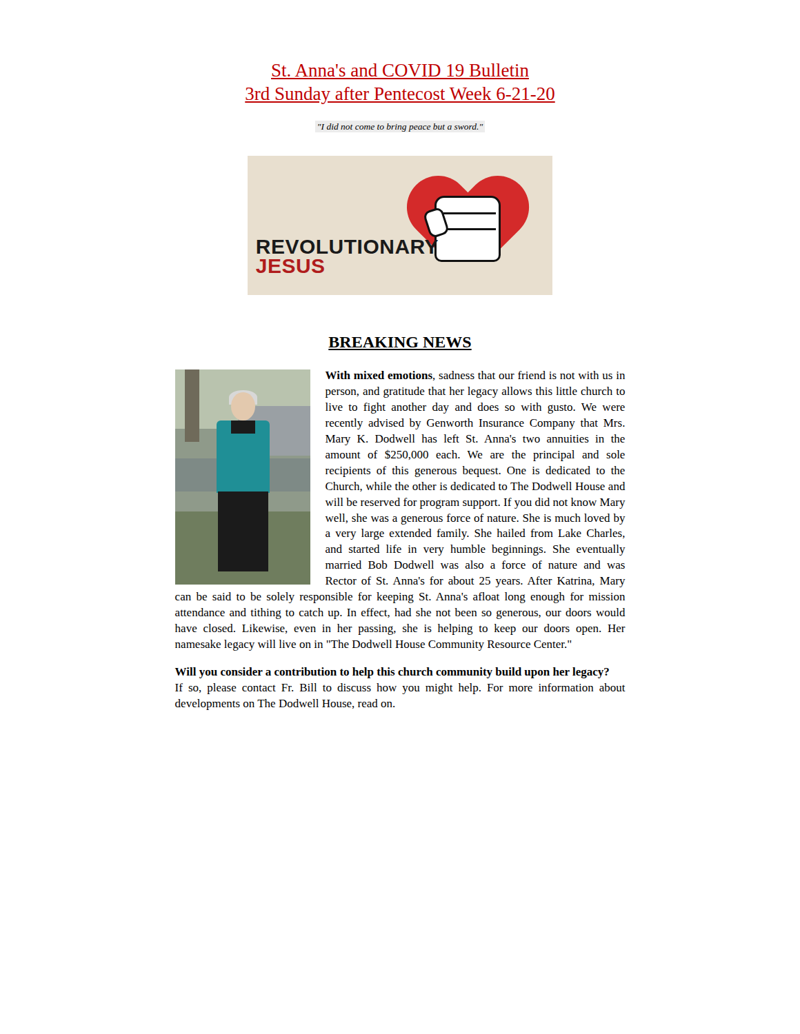St. Anna's and COVID 19 Bulletin 3rd Sunday after Pentecost Week 6-21-20
"I did not come to bring peace but a sword."
REVOLUTIONARY JESUS
BREAKING NEWS
With mixed emotions, sadness that our friend is not with us in person, and gratitude that her legacy allows this little church to live to fight another day and does so with gusto. We were recently advised by Genworth Insurance Company that Mrs. Mary K. Dodwell has left St. Anna's two annuities in the amount of $250,000 each. We are the principal and sole recipients of this generous bequest. One is dedicated to the Church, while the other is dedicated to The Dodwell House and will be reserved for program support. If you did not know Mary well, she was a generous force of nature. She is much loved by a very large extended family. She hailed from Lake Charles, and started life in very humble beginnings. She eventually married Bob Dodwell was also a force of nature and was Rector of St. Anna's for about 25 years. After Katrina, Mary can be said to be solely responsible for keeping St. Anna's afloat long enough for mission attendance and tithing to catch up. In effect, had she not been so generous, our doors would have closed. Likewise, even in her passing, she is helping to keep our doors open. Her namesake legacy will live on in "The Dodwell House Community Resource Center."
Will you consider a contribution to help this church community build upon her legacy?
If so, please contact Fr. Bill to discuss how you might help. For more information about developments on The Dodwell House, read on.